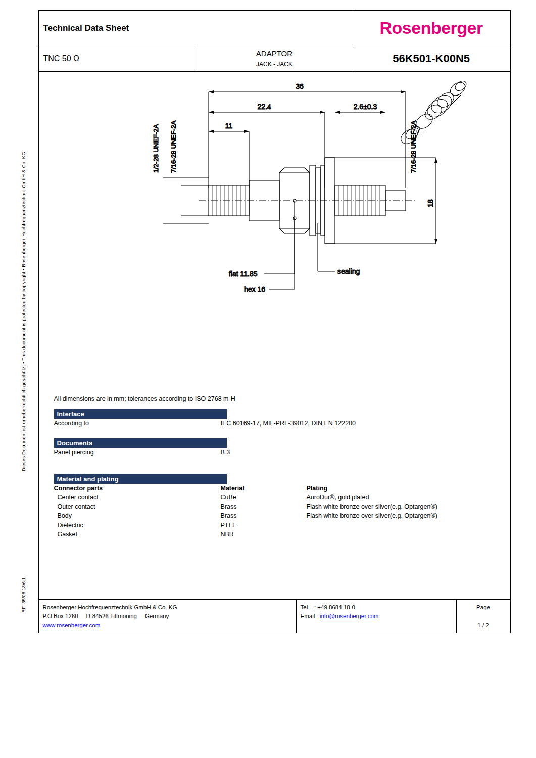Dieses Dokument ist urheberrechtlich geschützt • This document is protected by copyright • Rosenberger Hochfrequenztechnik GmbH & Co. KG
RF_35/08.13/6.1
| Technical Data Sheet | Rosenberger |
| TNC 50 Ω | ADAPTOR JACK - JACK | 56K501-K00N5 |
36 22.4 2.6±0.3 11 1/2-28 UNEF-2A 7/16-28 UNEF-2A 7/16-28 UNEF-2A 18 flat 11.85 hex 16 sealing
All dimensions are in mm; tolerances according to ISO 2768 m-H
Interface
According to
IEC 60169-17, MIL-PRF-39012, DIN EN 122200
Documents
Panel piercing
B 3
Material and plating
Connector parts
Material
Plating
Center contact
CuBe
AuroDur®, gold plated
Outer contact
Brass
Flash white bronze over silver(e.g. Optargen®)
Body
Brass
Flash white bronze over silver(e.g. Optargen®)
Dielectric
PTFE
Gasket
NBR
Rosenberger Hochfrequenztechnik GmbH & Co. KG
P.O.Box 1260 D-84526 Tittmoning Germany
www.rosenberger.com
Tel. : +49 8684 18-0
Email : info@rosenberger.com
Page
1 / 2